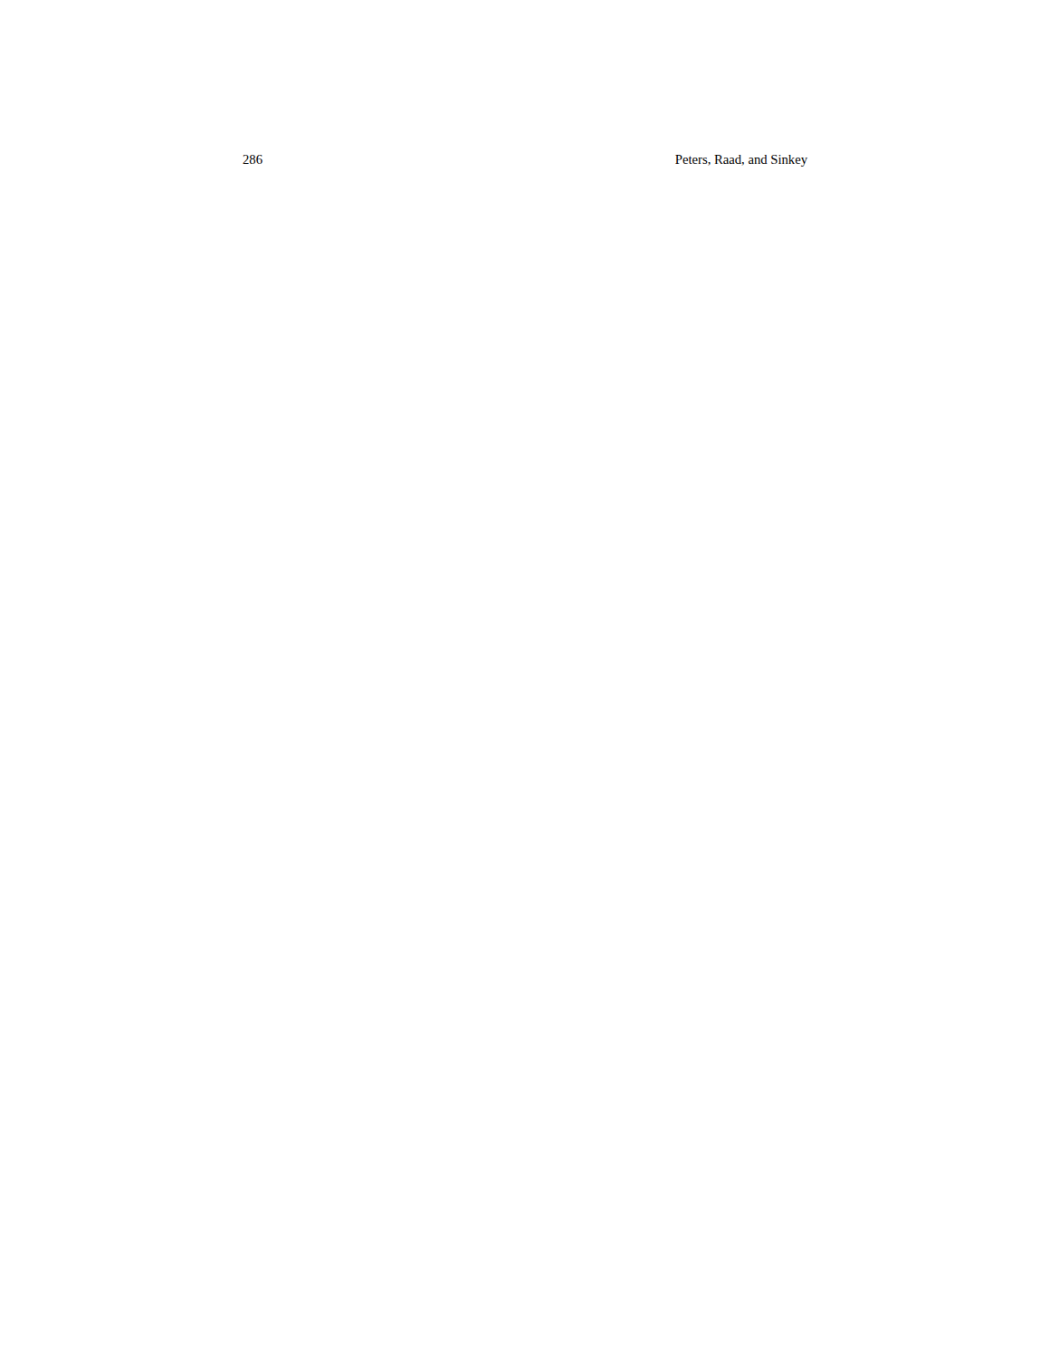286 Peters, Raad, and Sinkey